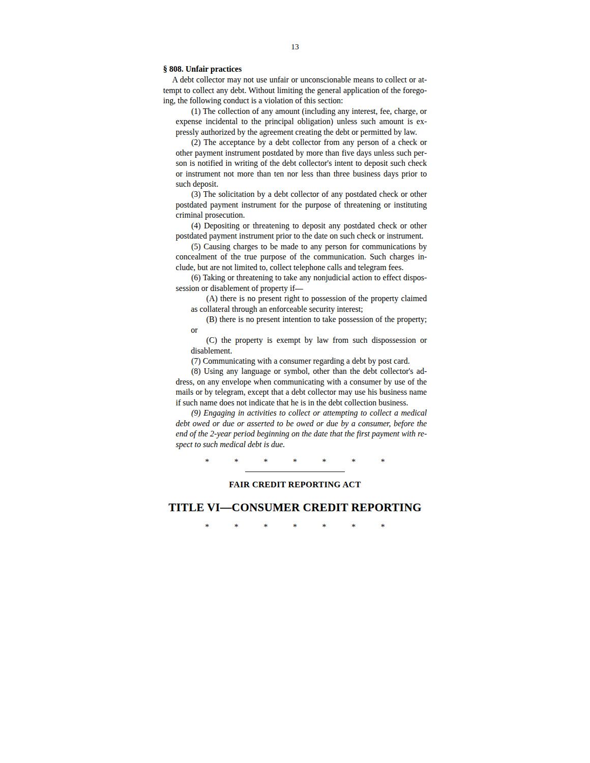13
§ 808. Unfair practices
A debt collector may not use unfair or unconscionable means to collect or attempt to collect any debt. Without limiting the general application of the foregoing, the following conduct is a violation of this section:
(1) The collection of any amount (including any interest, fee, charge, or expense incidental to the principal obligation) unless such amount is expressly authorized by the agreement creating the debt or permitted by law.
(2) The acceptance by a debt collector from any person of a check or other payment instrument postdated by more than five days unless such person is notified in writing of the debt collector's intent to deposit such check or instrument not more than ten nor less than three business days prior to such deposit.
(3) The solicitation by a debt collector of any postdated check or other postdated payment instrument for the purpose of threatening or instituting criminal prosecution.
(4) Depositing or threatening to deposit any postdated check or other postdated payment instrument prior to the date on such check or instrument.
(5) Causing charges to be made to any person for communications by concealment of the true purpose of the communication. Such charges include, but are not limited to, collect telephone calls and telegram fees.
(6) Taking or threatening to take any nonjudicial action to effect dispossession or disablement of property if—
(A) there is no present right to possession of the property claimed as collateral through an enforceable security interest;
(B) there is no present intention to take possession of the property; or
(C) the property is exempt by law from such dispossession or disablement.
(7) Communicating with a consumer regarding a debt by post card.
(8) Using any language or symbol, other than the debt collector's address, on any envelope when communicating with a consumer by use of the mails or by telegram, except that a debt collector may use his business name if such name does not indicate that he is in the debt collection business.
(9) Engaging in activities to collect or attempting to collect a medical debt owed or due or asserted to be owed or due by a consumer, before the end of the 2-year period beginning on the date that the first payment with respect to such medical debt is due.
*******
Fair Credit Reporting Act
TITLE VI—CONSUMER CREDIT REPORTING
*******